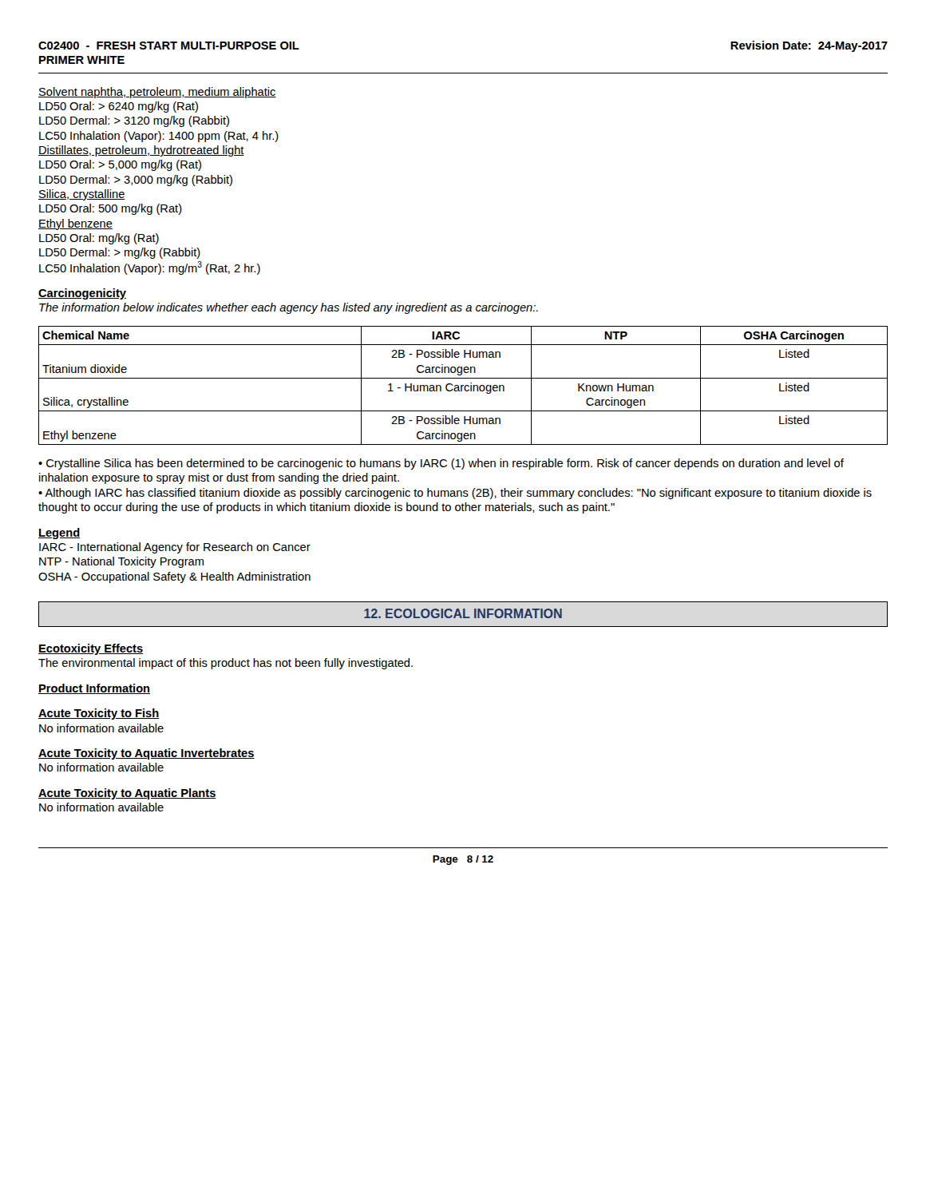C02400 - FRESH START MULTI-PURPOSE OIL
PRIMER WHITE
Revision Date: 24-May-2017
Solvent naphtha, petroleum, medium aliphatic
LD50 Oral: > 6240 mg/kg (Rat)
LD50 Dermal: > 3120 mg/kg (Rabbit)
LC50 Inhalation (Vapor): 1400 ppm (Rat, 4 hr.)
Distillates, petroleum, hydrotreated light
LD50 Oral: > 5,000 mg/kg (Rat)
LD50 Dermal: > 3,000 mg/kg (Rabbit)
Silica, crystalline
LD50 Oral: 500 mg/kg (Rat)
Ethyl benzene
LD50 Oral: mg/kg (Rat)
LD50 Dermal: > mg/kg (Rabbit)
LC50 Inhalation (Vapor): mg/m3 (Rat, 2 hr.)
Carcinogenicity
The information below indicates whether each agency has listed any ingredient as a carcinogen:.
| Chemical Name | IARC | NTP | OSHA Carcinogen |
| --- | --- | --- | --- |
| Titanium dioxide | 2B - Possible Human Carcinogen | | Listed |
| Silica, crystalline | 1 - Human Carcinogen | Known Human Carcinogen | Listed |
| Ethyl benzene | 2B - Possible Human Carcinogen | | Listed |
• Crystalline Silica has been determined to be carcinogenic to humans by IARC (1) when in respirable form. Risk of cancer depends on duration and level of inhalation exposure to spray mist or dust from sanding the dried paint.
• Although IARC has classified titanium dioxide as possibly carcinogenic to humans (2B), their summary concludes: "No significant exposure to titanium dioxide is thought to occur during the use of products in which titanium dioxide is bound to other materials, such as paint."
Legend
IARC - International Agency for Research on Cancer
NTP - National Toxicity Program
OSHA - Occupational Safety & Health Administration
12. ECOLOGICAL INFORMATION
Ecotoxicity Effects
The environmental impact of this product has not been fully investigated.
Product Information
Acute Toxicity to Fish
No information available
Acute Toxicity to Aquatic Invertebrates
No information available
Acute Toxicity to Aquatic Plants
No information available
Page 8 / 12